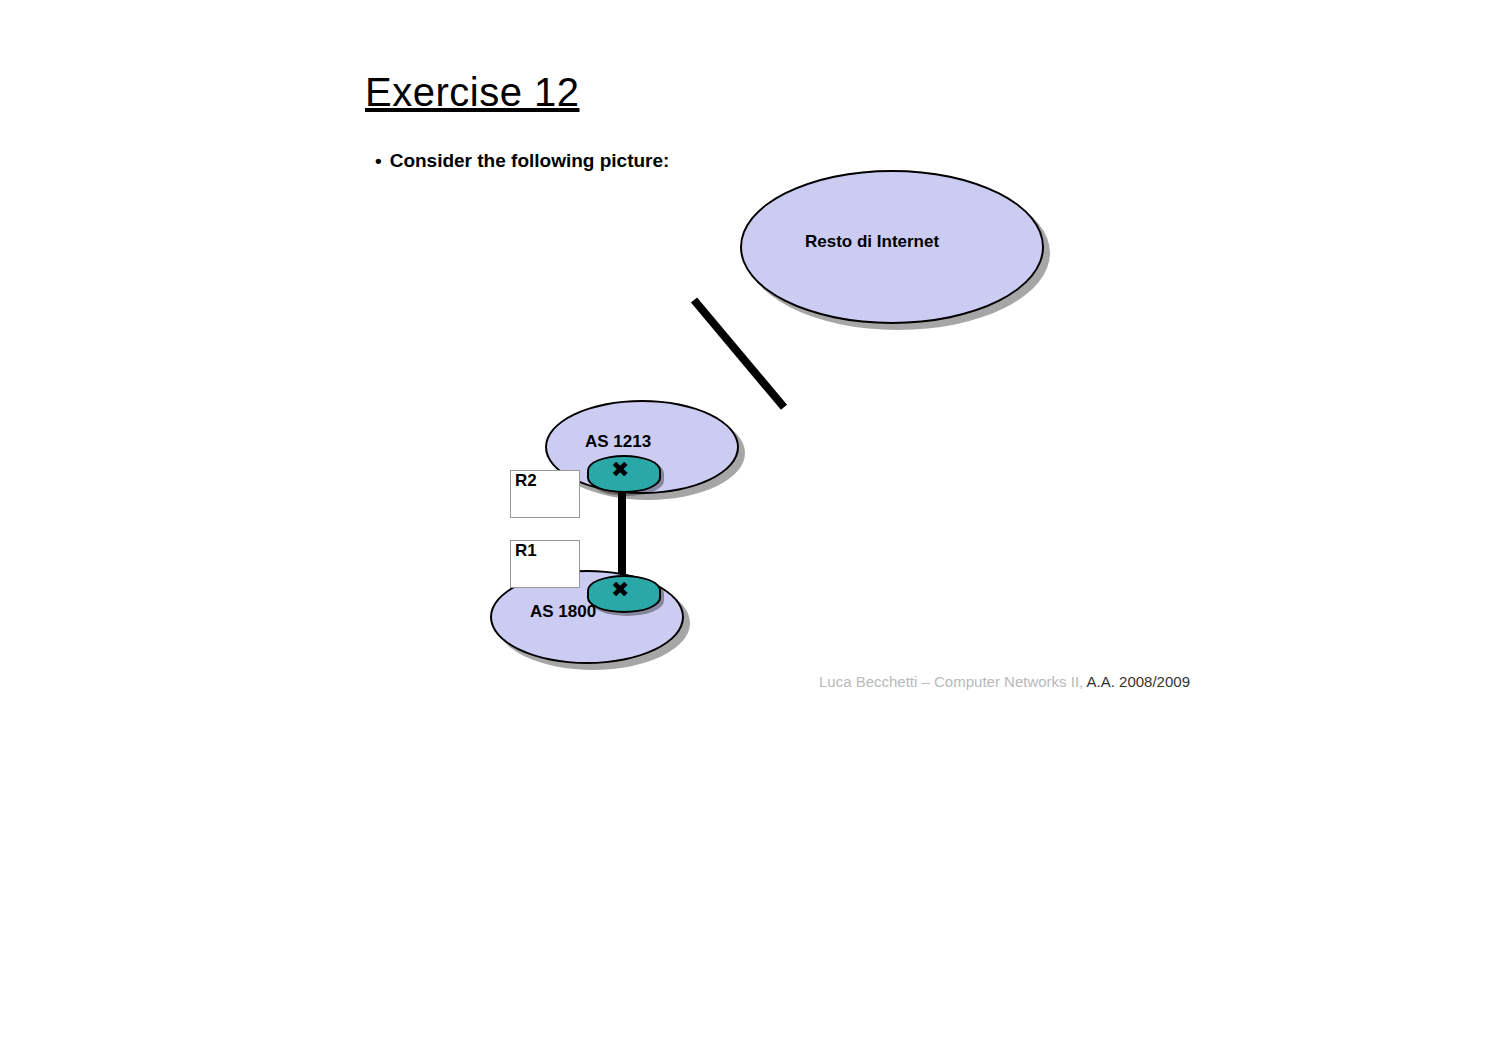Exercise 12
Consider the following picture:
Resto di Internet
AS 1213
AS 1800
R2
R1
Luca Becchetti – Computer Networks II, A.A. 2008/2009